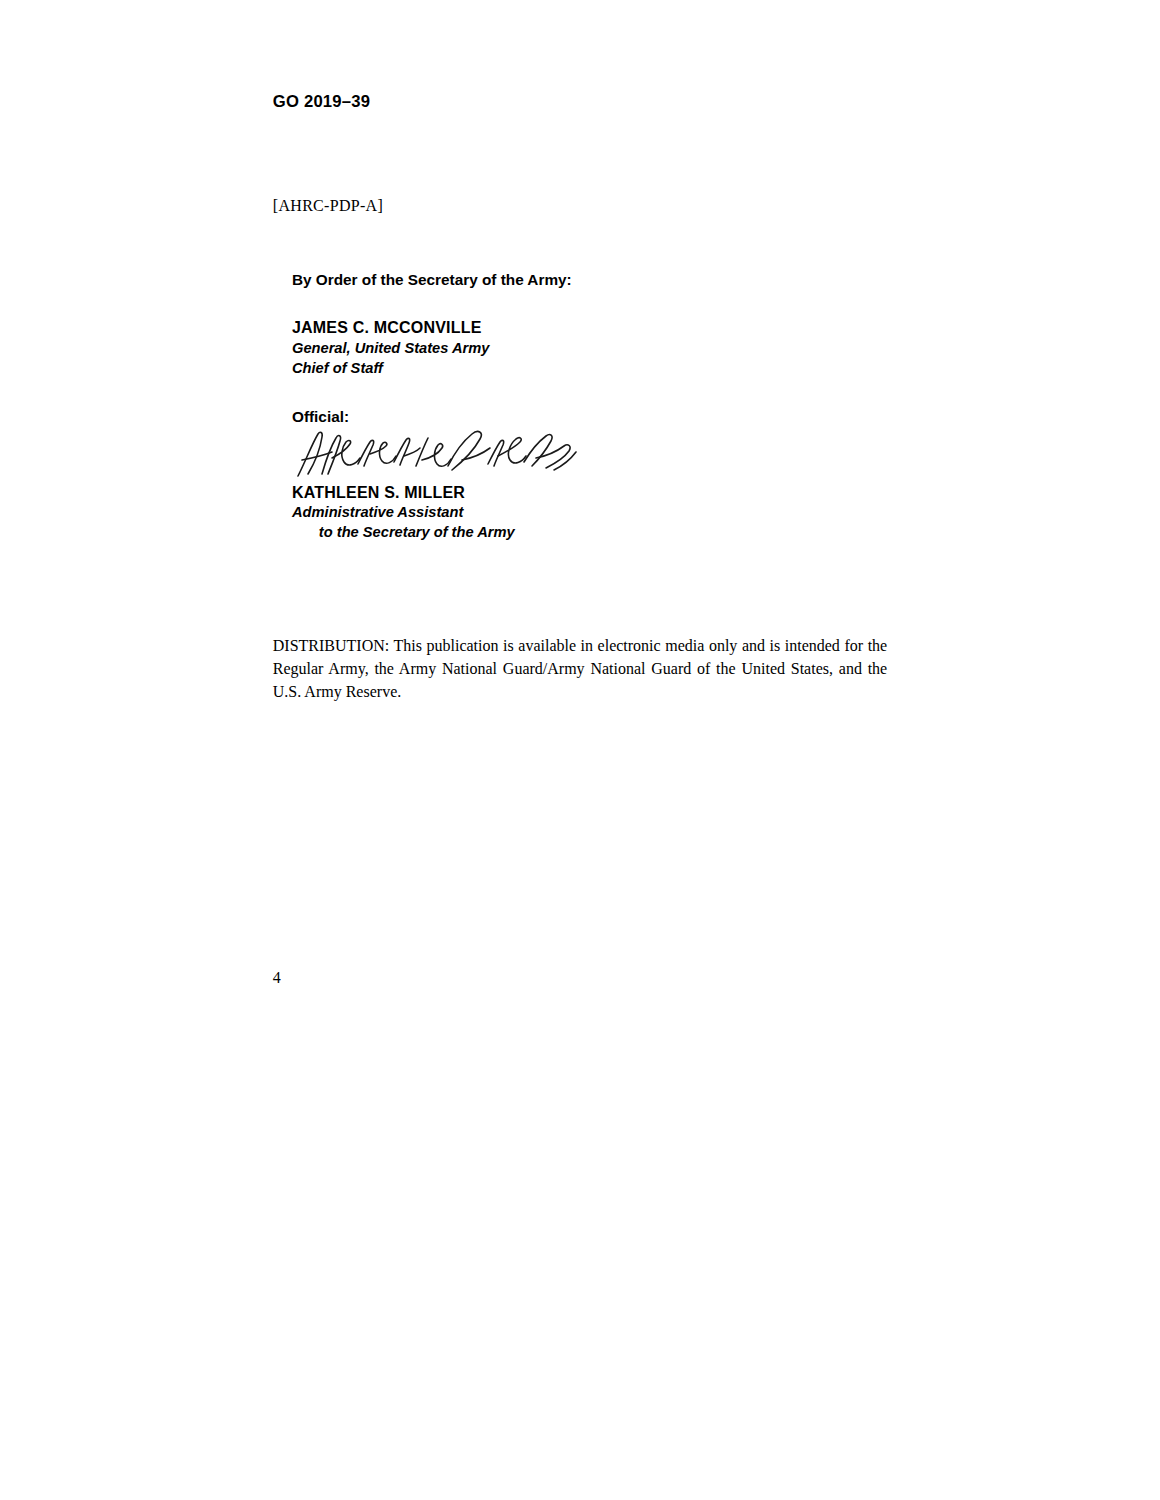GO 2019–39
[AHRC-PDP-A]
By Order of the Secretary of the Army:
JAMES C. MCCONVILLE
General, United States Army
Chief of Staff
Official:
KATHLEEN S. MILLER
Administrative Assistant
to the Secretary of the Army
DISTRIBUTION: This publication is available in electronic media only and is intended for the Regular Army, the Army National Guard/Army National Guard of the United States, and the U.S. Army Reserve.
4